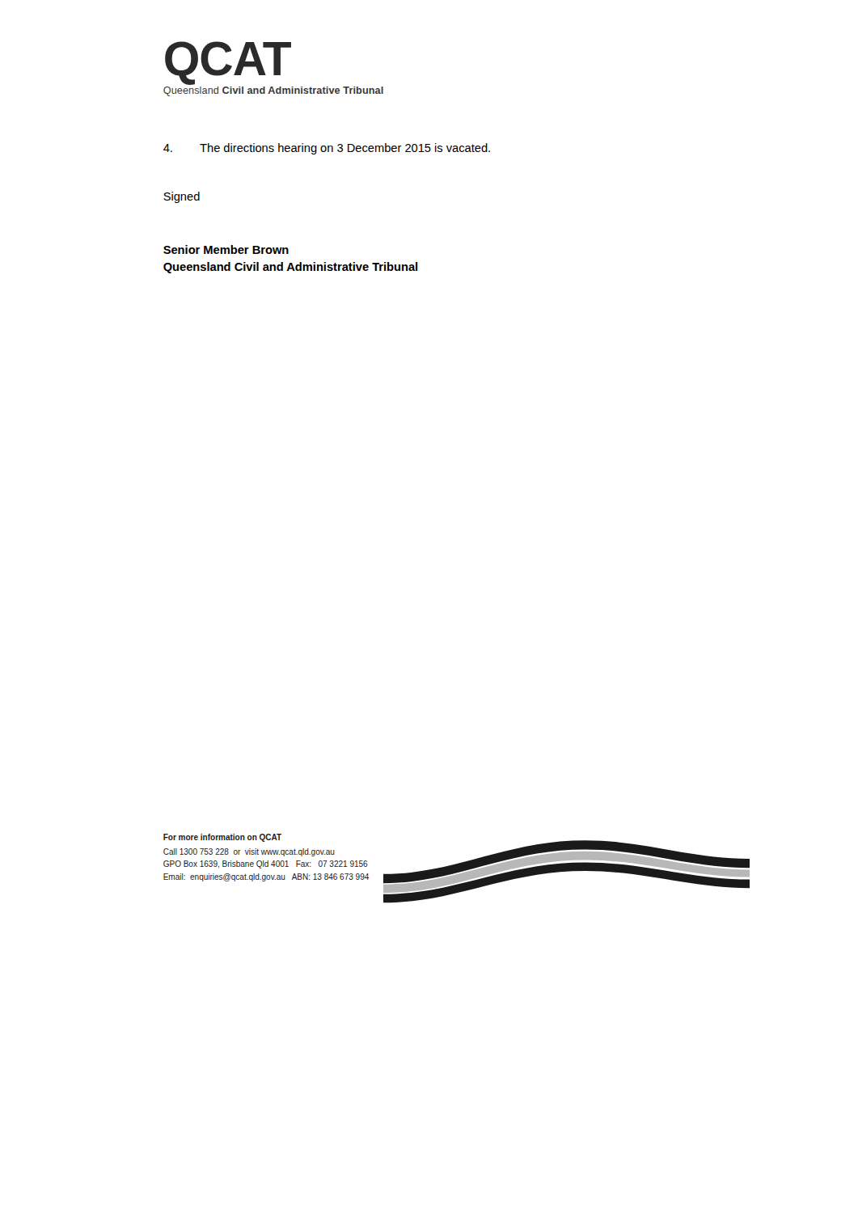QCAT
Queensland Civil and Administrative Tribunal
4.
The directions hearing on 3 December 2015 is vacated.
Signed
Senior Member Brown
Queensland Civil and Administrative Tribunal
For more information on QCAT
Call 1300 753 228 or visit www.qcat.qld.gov.au
GPO Box 1639, Brisbane Qld 4001 Fax: 07 3221 9156
Email: enquiries@qcat.qld.gov.au ABN: 13 846 673 994